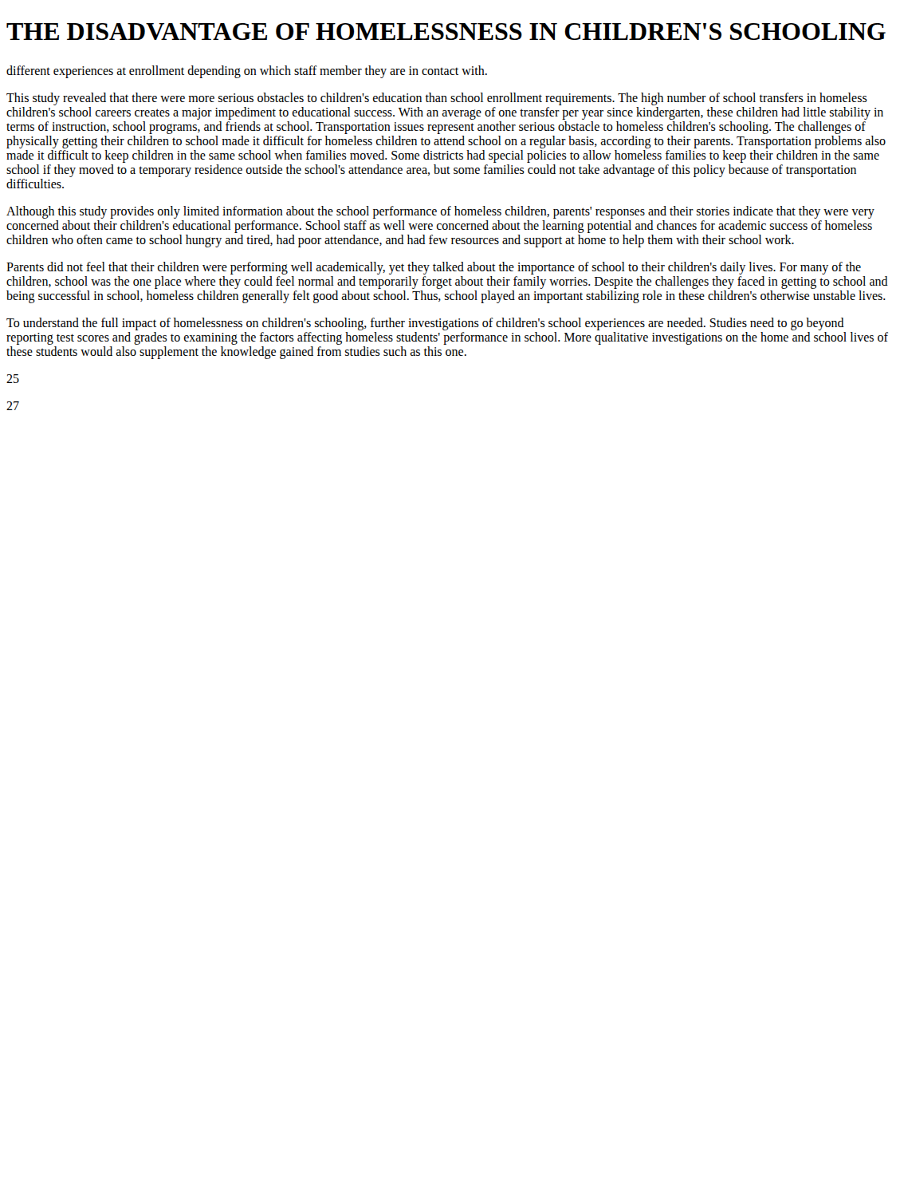THE DISADVANTAGE OF HOMELESSNESS IN CHILDREN'S SCHOOLING
different experiences at enrollment depending on which staff member they are in contact with.
This study revealed that there were more serious obstacles to children's education than school enrollment requirements. The high number of school transfers in homeless children's school careers creates a major impediment to educational success. With an average of one transfer per year since kindergarten, these children had little stability in terms of instruction, school programs, and friends at school. Transportation issues represent another serious obstacle to homeless children's schooling. The challenges of physically getting their children to school made it difficult for homeless children to attend school on a regular basis, according to their parents. Transportation problems also made it difficult to keep children in the same school when families moved. Some districts had special policies to allow homeless families to keep their children in the same school if they moved to a temporary residence outside the school's attendance area, but some families could not take advantage of this policy because of transportation difficulties.
Although this study provides only limited information about the school performance of homeless children, parents' responses and their stories indicate that they were very concerned about their children's educational performance. School staff as well were concerned about the learning potential and chances for academic success of homeless children who often came to school hungry and tired, had poor attendance, and had few resources and support at home to help them with their school work.
Parents did not feel that their children were performing well academically, yet they talked about the importance of school to their children's daily lives. For many of the children, school was the one place where they could feel normal and temporarily forget about their family worries. Despite the challenges they faced in getting to school and being successful in school, homeless children generally felt good about school. Thus, school played an important stabilizing role in these children's otherwise unstable lives.
To understand the full impact of homelessness on children's schooling, further investigations of children's school experiences are needed. Studies need to go beyond reporting test scores and grades to examining the factors affecting homeless students' performance in school. More qualitative investigations on the home and school lives of these students would also supplement the knowledge gained from studies such as this one.
25
27